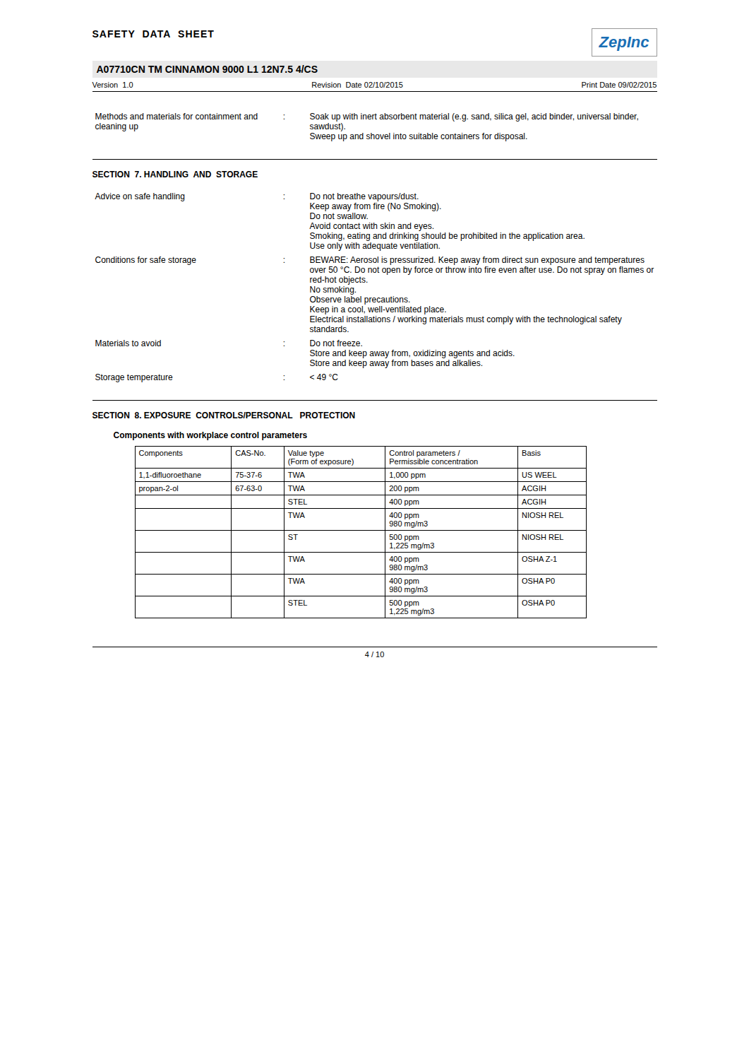Zep Inc
SAFETY DATA SHEET
A07710CN TM CINNAMON 9000 L1 12N7.5 4/CS
Version 1.0 Revision Date 02/10/2015 Print Date 09/02/2015
| Methods and materials for containment and cleaning up | : | Soak up with inert absorbent material (e.g. sand, silica gel, acid binder, universal binder, sawdust). Sweep up and shovel into suitable containers for disposal. |
SECTION 7. HANDLING AND STORAGE
| Advice on safe handling | : | Do not breathe vapours/dust. Keep away from fire (No Smoking). Do not swallow. Avoid contact with skin and eyes. Smoking, eating and drinking should be prohibited in the application area. Use only with adequate ventilation. |
| Conditions for safe storage | : | BEWARE: Aerosol is pressurized. Keep away from direct sun exposure and temperatures over 50 °C. Do not open by force or throw into fire even after use. Do not spray on flames or red-hot objects. No smoking. Observe label precautions. Keep in a cool, well-ventilated place. Electrical installations / working materials must comply with the technological safety standards. |
| Materials to avoid | : | Do not freeze. Store and keep away from, oxidizing agents and acids. Store and keep away from bases and alkalies. |
| Storage temperature | : | < 49 °C |
SECTION 8. EXPOSURE CONTROLS/PERSONAL PROTECTION
Components with workplace control parameters
| Components | CAS-No. | Value type (Form of exposure) | Control parameters / Permissible concentration | Basis |
| --- | --- | --- | --- | --- |
| 1,1-difluoroethane | 75-37-6 | TWA | 1,000 ppm | US WEEL |
| propan-2-ol | 67-63-0 | TWA | 200 ppm | ACGIH |
| | | STEL | 400 ppm | ACGIH |
| | | TWA | 400 ppm 980 mg/m3 | NIOSH REL |
| | | ST | 500 ppm 1,225 mg/m3 | NIOSH REL |
| | | TWA | 400 ppm 980 mg/m3 | OSHA Z-1 |
| | | TWA | 400 ppm 980 mg/m3 | OSHA P0 |
| | | STEL | 500 ppm 1,225 mg/m3 | OSHA P0 |
4 / 10